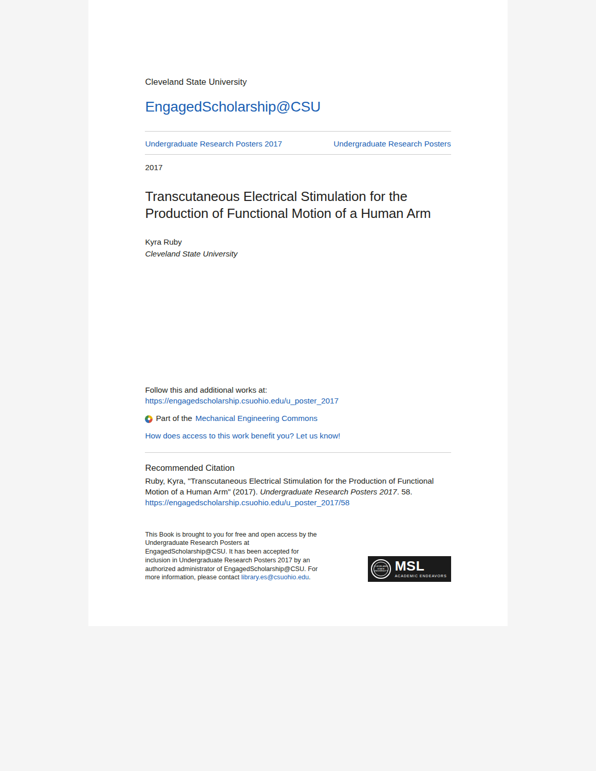Cleveland State University
EngagedScholarship@CSU
Undergraduate Research Posters 2017 Undergraduate Research Posters
2017
Transcutaneous Electrical Stimulation for the Production of Functional Motion of a Human Arm
Kyra Ruby
Cleveland State University
Follow this and additional works at: https://engagedscholarship.csuohio.edu/u_poster_2017
Part of the Mechanical Engineering Commons
How does access to this work benefit you? Let us know!
Recommended Citation
Ruby, Kyra, "Transcutaneous Electrical Stimulation for the Production of Functional Motion of a Human Arm" (2017). Undergraduate Research Posters 2017. 58.
https://engagedscholarship.csuohio.edu/u_poster_2017/58
This Book is brought to you for free and open access by the Undergraduate Research Posters at EngagedScholarship@CSU. It has been accepted for inclusion in Undergraduate Research Posters 2017 by an authorized administrator of EngagedScholarship@CSU. For more information, please contact library.es@csuohio.edu.
CLEVELAND STATE UNIVERSITY
MSL ACADEMIC ENDEAVORS